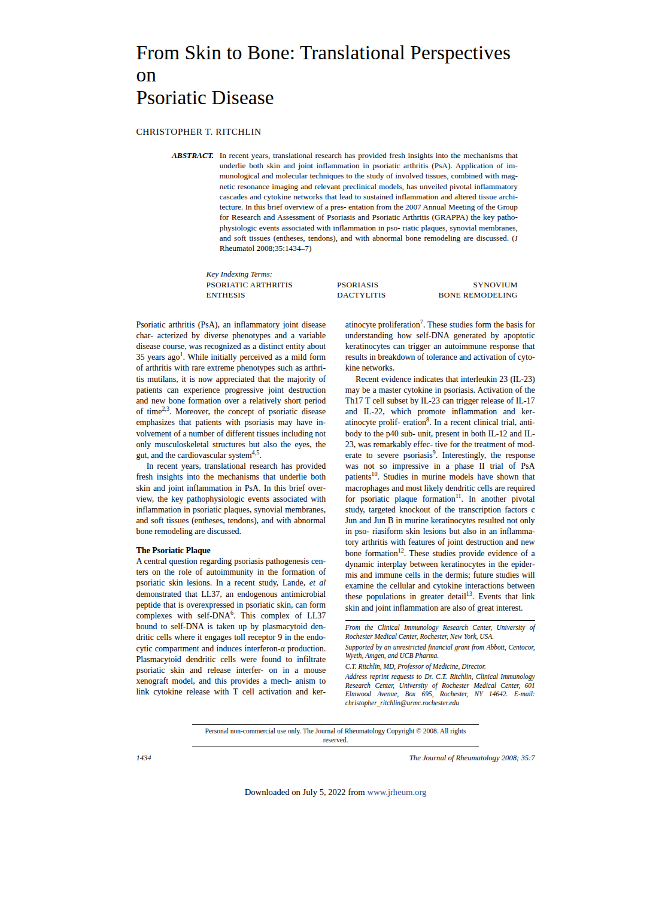From Skin to Bone: Translational Perspectives on
Psoriatic Disease
CHRISTOPHER T. RITCHLIN
ABSTRACT.
In recent years, translational research has provided fresh insights into the mechanisms that underlie both skin and joint inflammation in psoriatic arthritis (PsA). Application of immunological and molecular techniques to the study of involved tissues, combined with magnetic resonance imaging and relevant preclinical models, has unveiled pivotal inflammatory cascades and cytokine networks that lead to sustained inflammation and altered tissue architecture. In this brief overview of a pres- entation from the 2007 Annual Meeting of the Group for Research and Assessment of Psoriasis and Psoriatic Arthritis (GRAPPA) the key pathophysiologic events associated with inflammation in pso- riatic plaques, synovial membranes, and soft tissues (entheses, tendons), and with abnormal bone remodeling are discussed. (J Rheumatol 2008;35:1434–7)
Key Indexing Terms:
PSORIATIC ARTHRITIS PSORIASIS SYNOVIUM
ENTHESIS DACTYLITIS BONE REMODELING
Psoriatic arthritis (PsA), an inflammatory joint disease char- acterized by diverse phenotypes and a variable disease course, was recognized as a distinct entity about 35 years ago1. While initially perceived as a mild form of arthritis with rare extreme phenotypes such as arthritis mutilans, it is now appreciated that the majority of patients can experience progressive joint destruction and new bone formation over a relatively short period of time2,3. Moreover, the concept of psoriatic disease emphasizes that patients with psoriasis may have involvement of a number of different tissues including not only musculoskeletal structures but also the eyes, the gut, and the cardiovascular system4,5.
In recent years, translational research has provided fresh insights into the mechanisms that underlie both skin and joint inflammation in PsA. In this brief overview, the key pathophysiologic events associated with inflammation in psoriatic plaques, synovial membranes, and soft tissues (entheses, tendons), and with abnormal bone remodeling are discussed.
The Psoriatic Plaque
A central question regarding psoriasis pathogenesis centers on the role of autoimmunity in the formation of psoriatic skin lesions. In a recent study, Lande, et al demonstrated that LL37, an endogenous antimicrobial peptide that is overexpressed in psoriatic skin, can form complexes with self-DNA6. This complex of LL37 bound to self-DNA is taken up by plasmacytoid dendritic cells where it engages toll receptor 9 in the endocytic compartment and induces interferon-α production. Plasmacytoid dendritic cells were found to infiltrate psoriatic skin and release interfer- on in a mouse xenograft model, and this provides a mech- anism to link cytokine release with T cell activation and keratinocyte proliferation7. These studies form the basis for understanding how self-DNA generated by apoptotic keratinocytes can trigger an autoimmune response that results in breakdown of tolerance and activation of cytokine networks.
Recent evidence indicates that interleukin 23 (IL-23) may be a master cytokine in psoriasis. Activation of the Th17 T cell subset by IL-23 can trigger release of IL-17 and IL-22, which promote inflammation and keratinocyte prolif- eration8. In a recent clinical trial, antibody to the p40 sub- unit, present in both IL-12 and IL-23, was remarkably effec- tive for the treatment of moderate to severe psoriasis9. Interestingly, the response was not so impressive in a phase II trial of PsA patients10. Studies in murine models have shown that macrophages and most likely dendritic cells are required for psoriatic plaque formation11. In another pivotal study, targeted knockout of the transcription factors c Jun and Jun B in murine keratinocytes resulted not only in pso- riasiform skin lesions but also in an inflammatory arthritis with features of joint destruction and new bone formation12. These studies provide evidence of a dynamic interplay between keratinocytes in the epidermis and immune cells in the dermis; future studies will examine the cellular and cytokine interactions between these populations in greater detail13. Events that link skin and joint inflammation are also of great interest.
From the Clinical Immunology Research Center, University of Rochester Medical Center, Rochester, New York, USA.
Supported by an unrestricted financial grant from Abbott, Centocor, Wyeth, Amgen, and UCB Pharma.
C.T. Ritchlin, MD, Professor of Medicine, Director.
Address reprint requests to Dr. C.T. Ritchlin, Clinical Immunology Research Center, University of Rochester Medical Center, 601 Elmwood Avenue, Box 695, Rochester, NY 14642. E-mail: christopher_ritchlin@urmc.rochester.edu
Personal non-commercial use only. The Journal of Rheumatology Copyright © 2008. All rights reserved.
1434
The Journal of Rheumatology 2008; 35:7
Downloaded on July 5, 2022 from www.jrheum.org